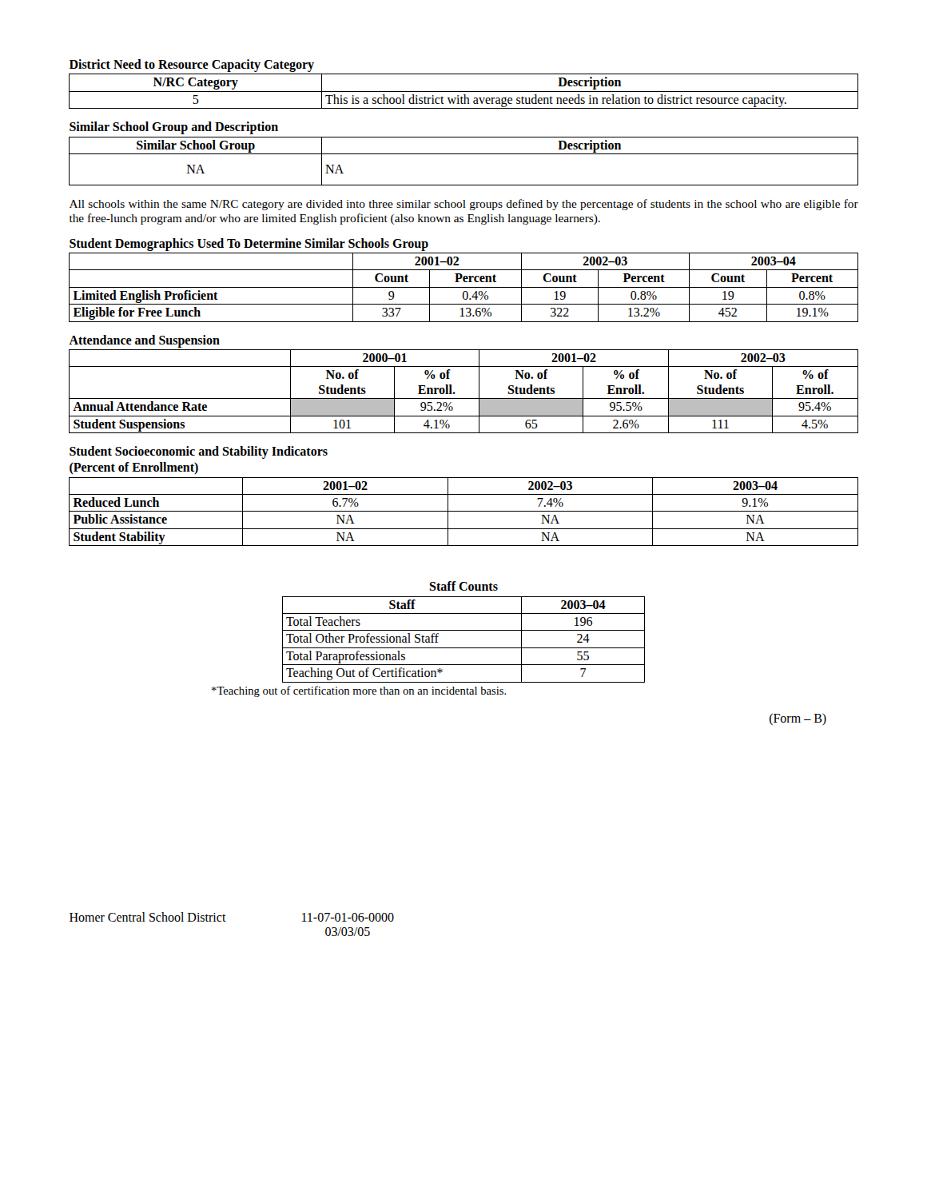District Need to Resource Capacity Category
| N/RC Category | Description |
| --- | --- |
| 5 | This is a school district with average student needs in relation to district resource capacity. |
Similar School Group and Description
| Similar School Group | Description |
| --- | --- |
| NA | NA |
All schools within the same N/RC category are divided into three similar school groups defined by the percentage of students in the school who are eligible for the free-lunch program and/or who are limited English proficient (also known as English language learners).
Student Demographics Used To Determine Similar Schools Group
| | 2001–02 | 2002–03 | 2003–04 |
| | Count | Percent | Count | Percent | Count | Percent |
| Limited English Proficient | 9 | 0.4% | 19 | 0.8% | 19 | 0.8% |
| Eligible for Free Lunch | 337 | 13.6% | 322 | 13.2% | 452 | 19.1% |
Attendance and Suspension
| | 2000–01 | 2001–02 | 2002–03 |
| | No. of Students | % of Enroll. | No. of Students | % of Enroll. | No. of Students | % of Enroll. |
| Annual Attendance Rate | | 95.2% | | 95.5% | | 95.4% |
| Student Suspensions | 101 | 4.1% | 65 | 2.6% | 111 | 4.5% |
Student Socioeconomic and Stability Indicators
(Percent of Enrollment)
| | 2001–02 | 2002–03 | 2003–04 |
| Reduced Lunch | 6.7% | 7.4% | 9.1% |
| Public Assistance | NA | NA | NA |
| Student Stability | NA | NA | NA |
Staff Counts
| Staff | 2003–04 |
| --- | --- |
| Total Teachers | 196 |
| Total Other Professional Staff | 24 |
| Total Paraprofessionals | 55 |
| Teaching Out of Certification* | 7 |
*Teaching out of certification more than on an incidental basis.
(Form – B)
Homer Central School District 11-07-01-06-0000
03/03/05